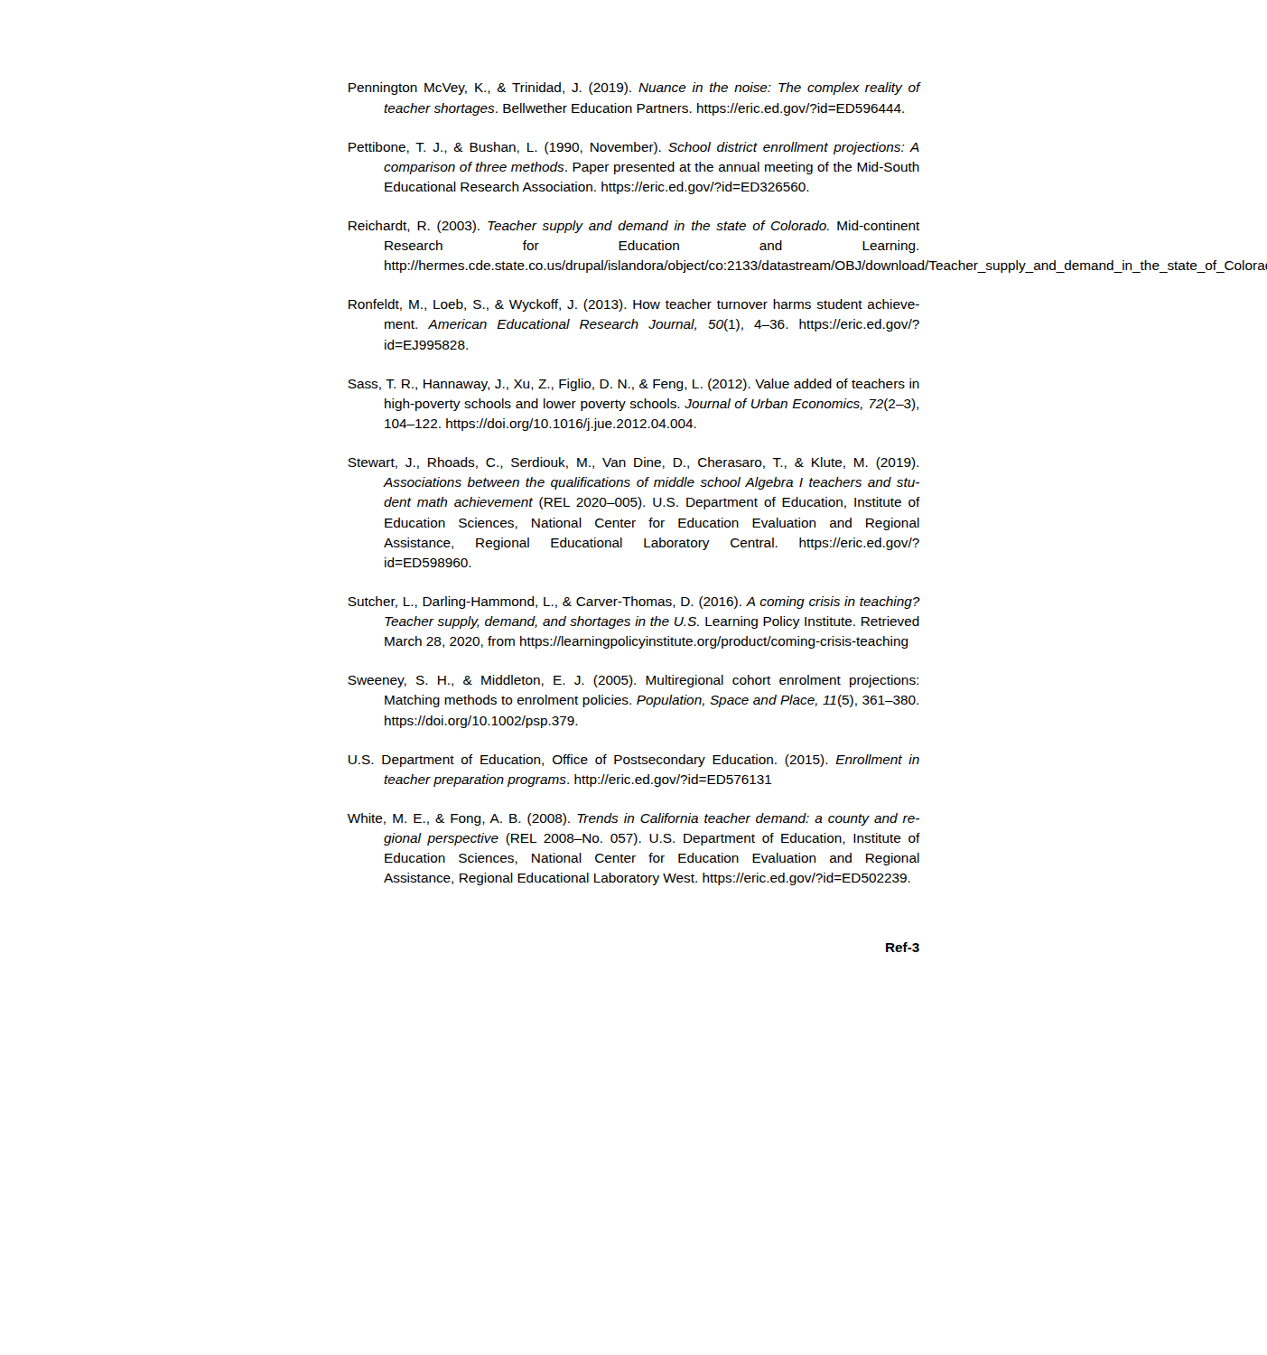Pennington McVey, K., & Trinidad, J. (2019). Nuance in the noise: The complex reality of teacher shortages. Bellwether Education Partners. https://eric.ed.gov/?id=ED596444.
Pettibone, T. J., & Bushan, L. (1990, November). School district enrollment projections: A comparison of three methods. Paper presented at the annual meeting of the Mid-South Educational Research Association. https://eric.ed.gov/?id=ED326560.
Reichardt, R. (2003). Teacher supply and demand in the state of Colorado. Mid-continent Research for Education and Learning. http://hermes.cde.state.co.us/drupal/islandora/object/co:2133/datastream/OBJ/download/Teacher_supply_and_demand_in_the_state_of_Colorado.pdf
Ronfeldt, M., Loeb, S., & Wyckoff, J. (2013). How teacher turnover harms student achievement. American Educational Research Journal, 50(1), 4–36. https://eric.ed.gov/?id=EJ995828.
Sass, T. R., Hannaway, J., Xu, Z., Figlio, D. N., & Feng, L. (2012). Value added of teachers in high-poverty schools and lower poverty schools. Journal of Urban Economics, 72(2–3), 104–122. https://doi.org/10.1016/j.jue.2012.04.004.
Stewart, J., Rhoads, C., Serdiouk, M., Van Dine, D., Cherasaro, T., & Klute, M. (2019). Associations between the qualifications of middle school Algebra I teachers and student math achievement (REL 2020–005). U.S. Department of Education, Institute of Education Sciences, National Center for Education Evaluation and Regional Assistance, Regional Educational Laboratory Central. https://eric.ed.gov/?id=ED598960.
Sutcher, L., Darling-Hammond, L., & Carver-Thomas, D. (2016). A coming crisis in teaching? Teacher supply, demand, and shortages in the U.S. Learning Policy Institute. Retrieved March 28, 2020, from https://learningpolicyinstitute.org/product/coming-crisis-teaching
Sweeney, S. H., & Middleton, E. J. (2005). Multiregional cohort enrolment projections: Matching methods to enrolment policies. Population, Space and Place, 11(5), 361–380. https://doi.org/10.1002/psp.379.
U.S. Department of Education, Office of Postsecondary Education. (2015). Enrollment in teacher preparation programs. http://eric.ed.gov/?id=ED576131
White, M. E., & Fong, A. B. (2008). Trends in California teacher demand: a county and regional perspective (REL 2008–No. 057). U.S. Department of Education, Institute of Education Sciences, National Center for Education Evaluation and Regional Assistance, Regional Educational Laboratory West. https://eric.ed.gov/?id=ED502239.
Ref-3